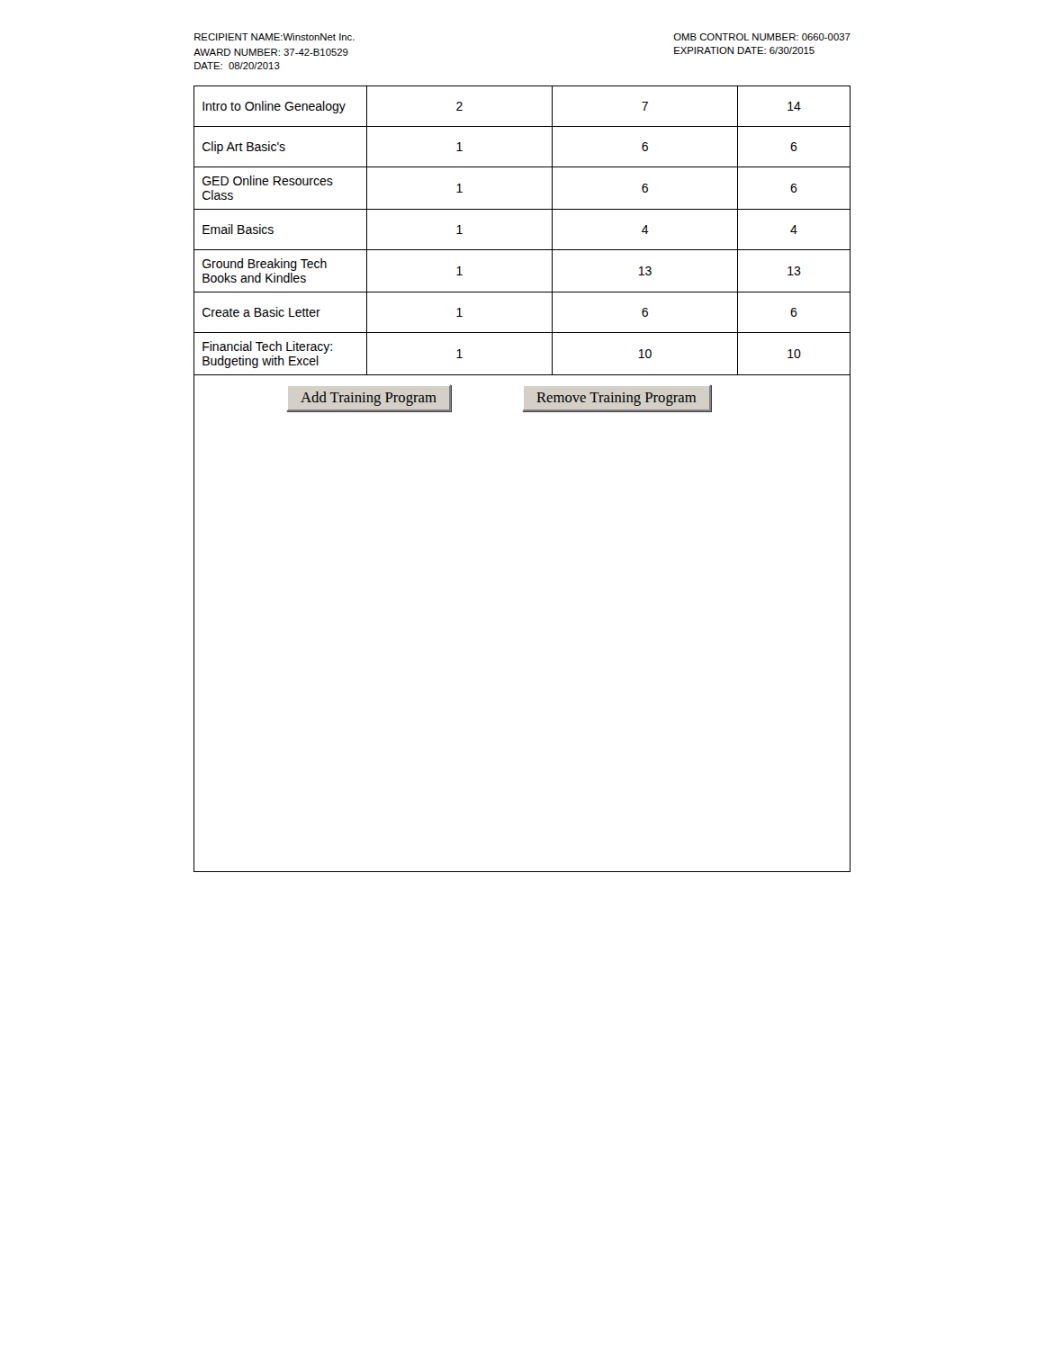RECIPIENT NAME:WinstonNet Inc.
AWARD NUMBER: 37-42-B10529
DATE: 08/20/2013
OMB CONTROL NUMBER: 0660-0037
EXPIRATION DATE: 6/30/2015
| Intro to Online Genealogy | 2 | 7 | 14 |
| Clip Art Basic's | 1 | 6 | 6 |
| GED Online Resources Class | 1 | 6 | 6 |
| Email Basics | 1 | 4 | 4 |
| Ground Breaking Tech Books and Kindles | 1 | 13 | 13 |
| Create a Basic Letter | 1 | 6 | 6 |
| Financial Tech Literacy: Budgeting with Excel | 1 | 10 | 10 |
Add Training Program Remove Training Program